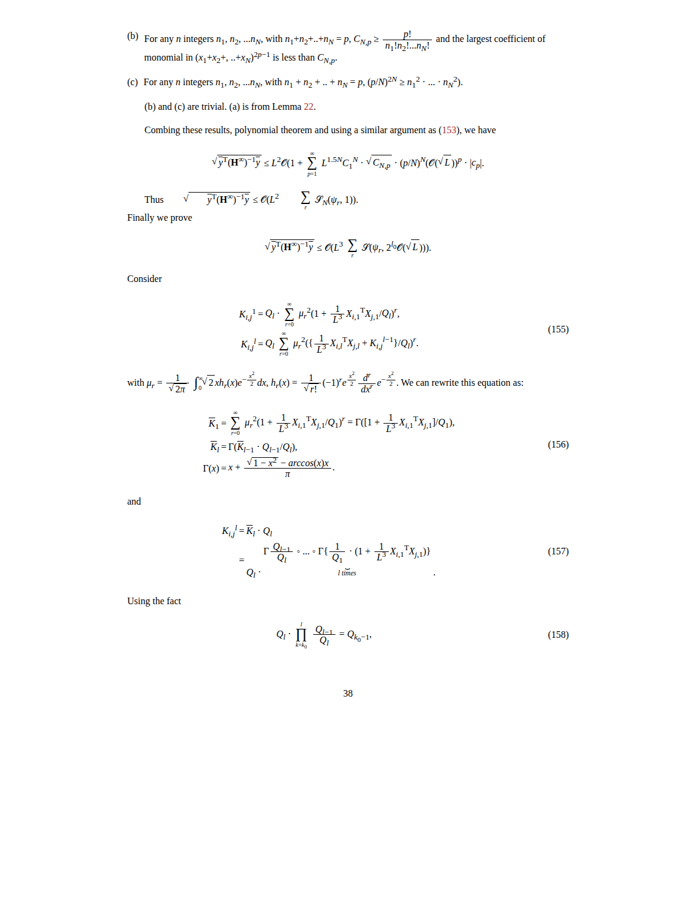(b)
For any n integers n1, n2, ...nN, with n1+n2+..+nN = p, CN,p ≥ p!n1!n2!...nN! and the largest coefficient of monomial in (x1+x2+, ..+xN)2p−1 is less than CN,p.
(c)
For any n integers n1, n2, ...nN, with n1 + n2 + .. + nN = p, (p/N)2N ≥ n12 · ... · nN2).
(b) and (c) are trivial. (a) is from Lemma 22.
Combing these results, polynomial theorem and using a similar argument as (153), we have
yT(H∞)−1y ≤ L2𝒪(1 + ∞∑p=1 L1.5NC1N · CN,p · (p/N)N(𝒪(L))p · |cp|.
Thus yT(H∞)−1y ≤ 𝒪(L2 ∑r 𝒮N(ψr, 1)).
Finally we prove
yT(H∞)−1y ≤ 𝒪(L3 ∑r 𝒮(ψr, 2l0𝒪(L))).
Consider
| K i,j 1 | = | Q l · ∞ ∑ r =0 μ r 2 (1 + 1 L 3 X i ,1 T X j ,1 / Q l ) r , |
| K i,j l | = | Q l ∞ ∑ r =0 μ r 2 ({ 1 L 3 X i,l T X j,l + K i,j l −1 }/ Q l ) r . |
(155)
with μr = 12π ∞∫0 2 xhr(x)e−x22dx, hr(x) = 1 r!(−1)rex22dr dxr e−x22. We can rewrite this equation as:
| K 1 | = | ∞ ∑ r =0 μ r 2 (1 + 1 L 3 X i ,1 T X j ,1 / Q 1 ) r = Γ([1 + 1 L 3 X i ,1 T X j ,1 ]/ Q 1 ), |
| K l | = | Γ( K l −1 · Q l −1 / Q l ), |
| Γ( x ) | = | x + 1 − x 2 − arccos ( x ) x π . |
(156)
and
| K i,j l | = | K l · Q l |
| | = | Q l · Γ Q l −1 Q l ◦ ... ◦ Γ{ 1 Q 1 · (1 + 1 L 3 X i ,1 T X j ,1 )} ⏟ l times . |
(157)
Using the fact
Ql · l∏k=k0 Ql−1 Ql = Qk0−1,
(158)
38